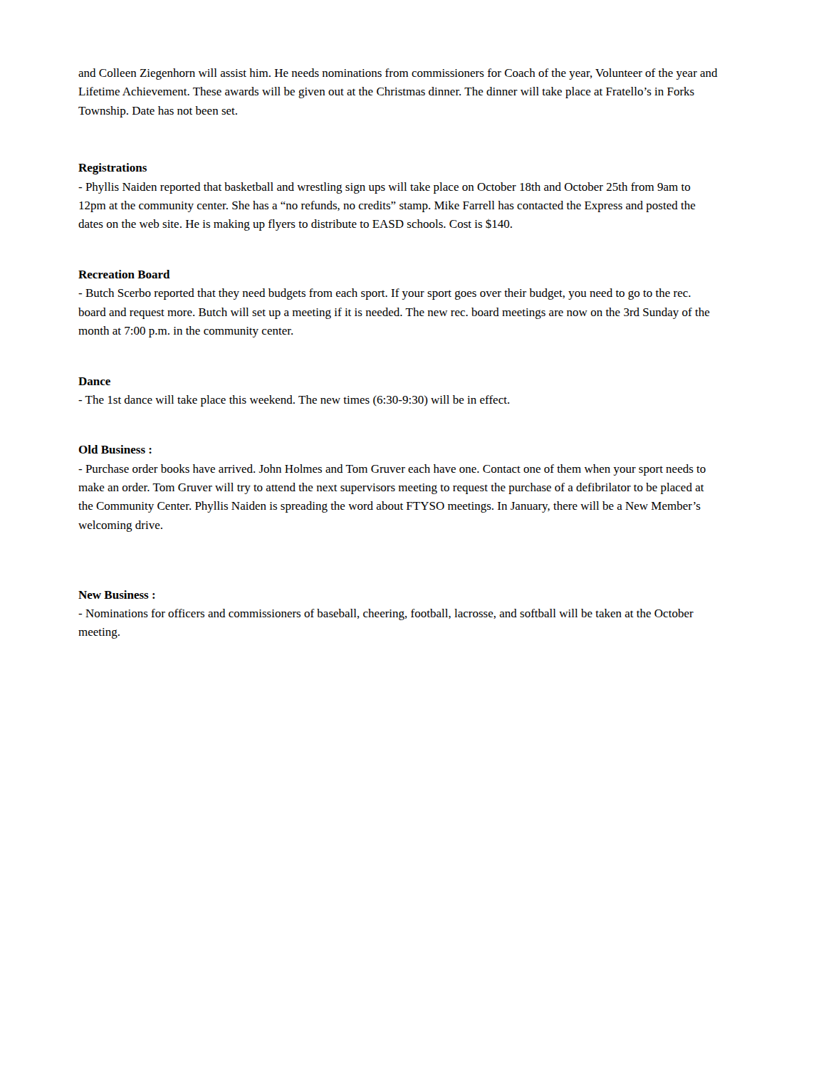and Colleen Ziegenhorn will assist him. He needs nominations from commissioners for Coach of the year, Volunteer of the year and Lifetime Achievement. These awards will be given out at the Christmas dinner. The dinner will take place at Fratello’s in Forks Township. Date has not been set.
Registrations
- Phyllis Naiden reported that basketball and wrestling sign ups will take place on October 18th and October 25th from 9am to 12pm at the community center. She has a “no refunds, no credits” stamp. Mike Farrell has contacted the Express and posted the dates on the web site. He is making up flyers to distribute to EASD schools. Cost is $140.
Recreation Board
- Butch Scerbo reported that they need budgets from each sport. If your sport goes over their budget, you need to go to the rec. board and request more. Butch will set up a meeting if it is needed. The new rec. board meetings are now on the 3rd Sunday of the month at 7:00 p.m. in the community center.
Dance
- The 1st dance will take place this weekend. The new times (6:30-9:30) will be in effect.
Old Business :
- Purchase order books have arrived. John Holmes and Tom Gruver each have one. Contact one of them when your sport needs to make an order. Tom Gruver will try to attend the next supervisors meeting to request the purchase of a defibrilator to be placed at the Community Center. Phyllis Naiden is spreading the word about FTYSO meetings. In January, there will be a New Member’s welcoming drive.
New Business :
- Nominations for officers and commissioners of baseball, cheering, football, lacrosse, and softball will be taken at the October meeting.